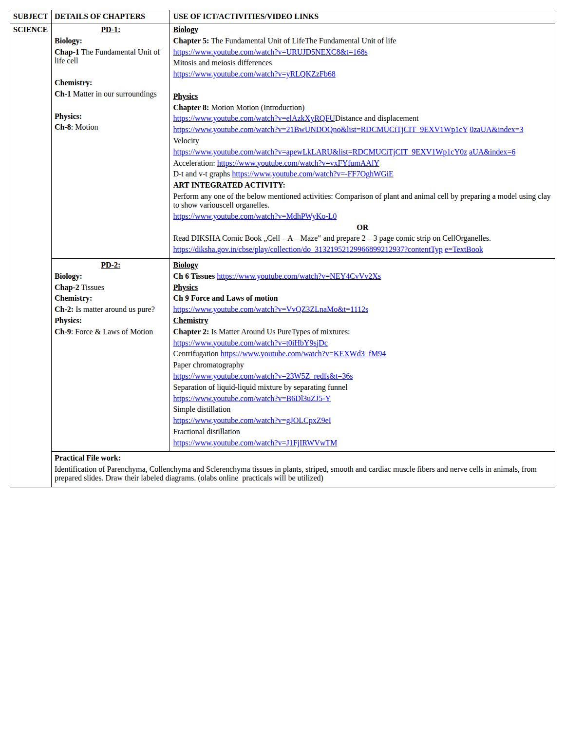| SUBJECT | DETAILS OF CHAPTERS | USE OF ICT/ACTIVITIES/VIDEO LINKS |
| --- | --- | --- |
| SCIENCE | PD-1: Biology: Chap-1 The Fundamental Unit of life cell Chemistry: Ch-1 Matter in our surroundings Physics: Ch-8 : Motion | Biology Chapter 5: The Fundamental Unit of LifeThe Fundamental Unit of life https://www.youtube.com/watch?v=URUJD5NEXC8&t=168s Mitosis and meiosis differences https://www.youtube.com/watch?v=yRLQKZzFb68 Physics Chapter 8: Motion Motion (Introduction) https://www.youtube.com/watch?v=elAzkXyRQFU Distance and displacement https://www.youtube.com/watch?v=21BwUNDOQno&list=RDCMUCiTjCIT_9EXV1Wp1cY 0zaUA&index=3 Velocity https://www.youtube.com/watch?v=apewLkLARU&list=RDCMUCiTjCIT_9EXV1Wp1cY0z aUA&index=6 Acceleration: https://www.youtube.com/watch?v=vxFYfumAAlY D-t and v-t graphs https://www.youtube.com/watch?v=-FF7OghWGiE ART INTEGRATED ACTIVITY: Perform any one of the below mentioned activities: Comparison of plant and animal cell by preparing a model using clay to show variouscell organelles. https://www.youtube.com/watch?v=MdhPWyKo-L0 OR Read DIKSHA Comic Book „Cell – A – Maze‟ and prepare 2 – 3 page comic strip on CellOrganelles. https://diksha.gov.in/cbse/play/collection/do_31321952129966899212937?contentTyp e=TextBook |
| PD-2: Biology: Chap-2 Tissues Chemistry: Ch-2: Is matter around us pure? Physics: Ch-9 : Force & Laws of Motion | Biology Ch 6 Tissues https://www.youtube.com/watch?v=NEY4CvVv2Xs Physics Ch 9 Force and Laws of motion https://www.youtube.com/watch?v=VvQZ3ZLnaMo&t=1112s Chemistry Chapter 2: Is Matter Around Us PureTypes of mixtures: https://www.youtube.com/watch?v=t0iHbY9sjDc Centrifugation https://www.youtube.com/watch?v=KEXWd3_fM94 Paper chromatography https://www.youtube.com/watch?v=23W5Z_redfs&t=36s Separation of liquid-liquid mixture by separating funnel https://www.youtube.com/watch?v=B6Dl3uZJ5-Y Simple distillation https://www.youtube.com/watch?v=gJOLCpxZ9eI Fractional distillation https://www.youtube.com/watch?v=J1FjIRWVwTM |
| Practical File work: Identification of Parenchyma, Collenchyma and Sclerenchyma tissues in plants, striped, smooth and cardiac muscle fibers and nerve cells in animals, from prepared slides. Draw their labeled diagrams. (olabs online practicals will be utilized) |